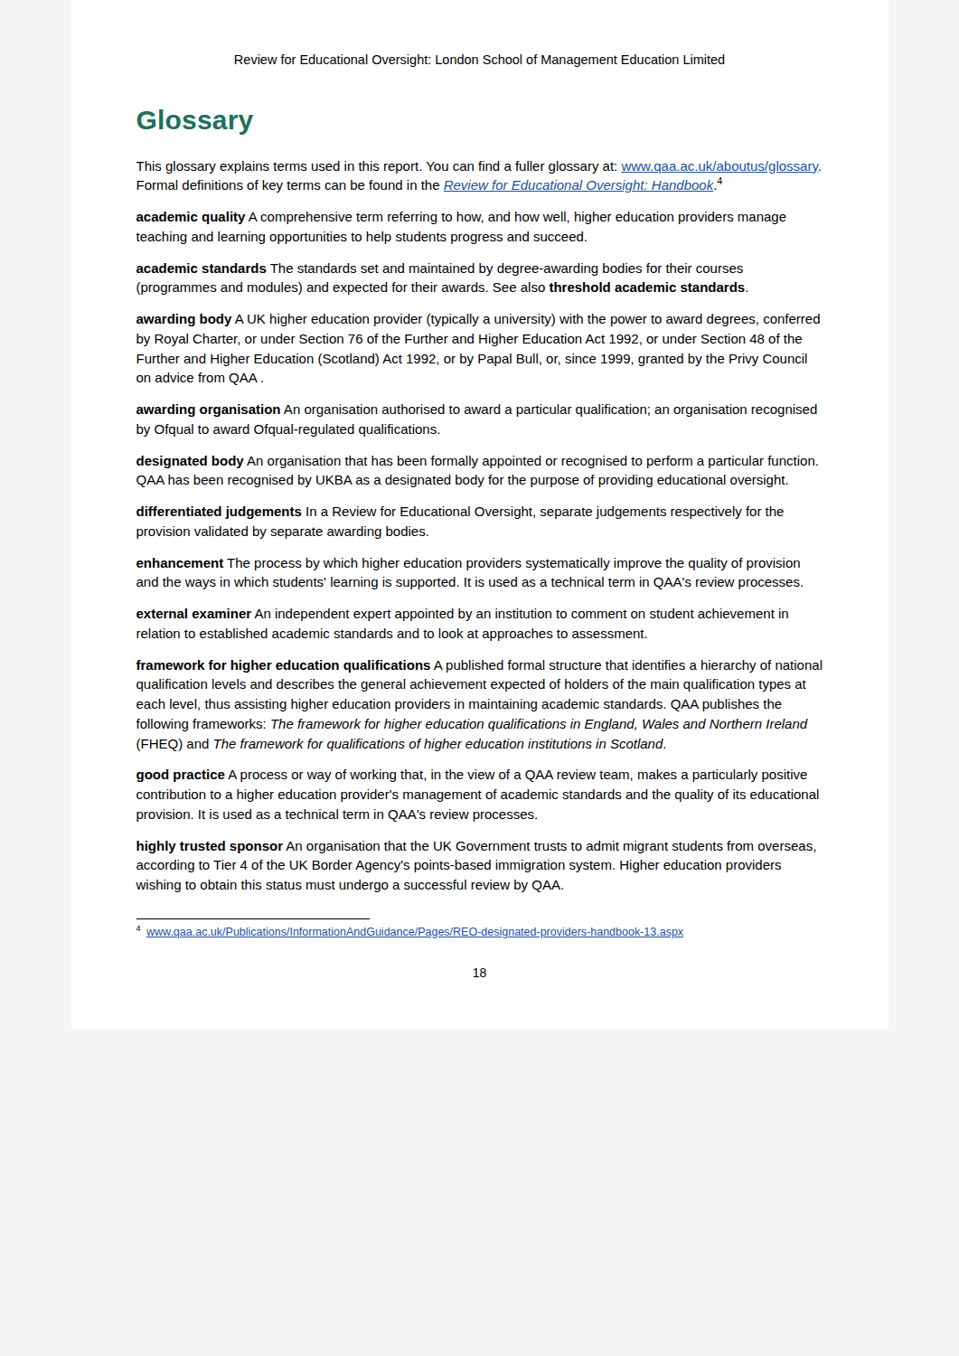Review for Educational Oversight: London School of Management Education Limited
Glossary
This glossary explains terms used in this report. You can find a fuller glossary at: www.qaa.ac.uk/aboutus/glossary. Formal definitions of key terms can be found in the Review for Educational Oversight: Handbook.4
academic quality A comprehensive term referring to how, and how well, higher education providers manage teaching and learning opportunities to help students progress and succeed.
academic standards The standards set and maintained by degree-awarding bodies for their courses (programmes and modules) and expected for their awards. See also threshold academic standards.
awarding body A UK higher education provider (typically a university) with the power to award degrees, conferred by Royal Charter, or under Section 76 of the Further and Higher Education Act 1992, or under Section 48 of the Further and Higher Education (Scotland) Act 1992, or by Papal Bull, or, since 1999, granted by the Privy Council on advice from QAA .
awarding organisation An organisation authorised to award a particular qualification; an organisation recognised by Ofqual to award Ofqual-regulated qualifications.
designated body An organisation that has been formally appointed or recognised to perform a particular function. QAA has been recognised by UKBA as a designated body for the purpose of providing educational oversight.
differentiated judgements In a Review for Educational Oversight, separate judgements respectively for the provision validated by separate awarding bodies.
enhancement The process by which higher education providers systematically improve the quality of provision and the ways in which students' learning is supported. It is used as a technical term in QAA's review processes.
external examiner An independent expert appointed by an institution to comment on student achievement in relation to established academic standards and to look at approaches to assessment.
framework for higher education qualifications A published formal structure that identifies a hierarchy of national qualification levels and describes the general achievement expected of holders of the main qualification types at each level, thus assisting higher education providers in maintaining academic standards. QAA publishes the following frameworks: The framework for higher education qualifications in England, Wales and Northern Ireland (FHEQ) and The framework for qualifications of higher education institutions in Scotland.
good practice A process or way of working that, in the view of a QAA review team, makes a particularly positive contribution to a higher education provider's management of academic standards and the quality of its educational provision. It is used as a technical term in QAA's review processes.
highly trusted sponsor An organisation that the UK Government trusts to admit migrant students from overseas, according to Tier 4 of the UK Border Agency's points-based immigration system. Higher education providers wishing to obtain this status must undergo a successful review by QAA.
4 www.qaa.ac.uk/Publications/InformationAndGuidance/Pages/REO-designated-providers-handbook-13.aspx
18